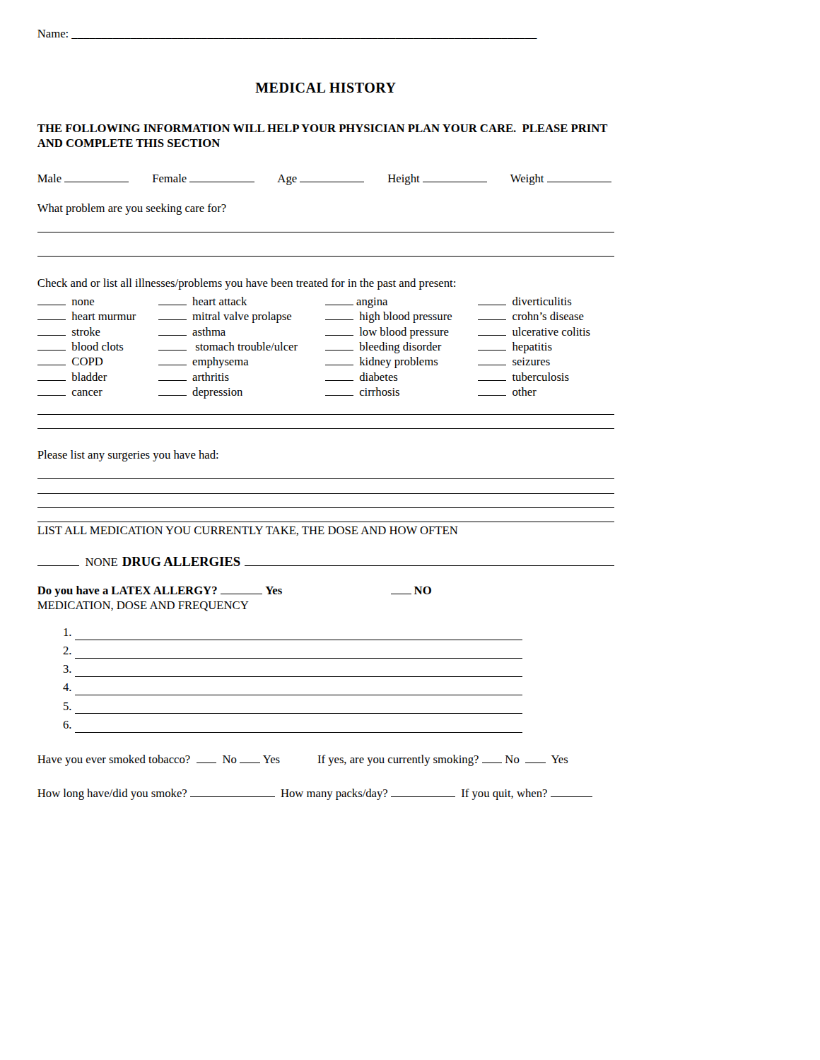Name: _______________________________________________________________________________
MEDICAL HISTORY
The following information will help your physician plan your care. Please print and complete this section
Male Female Age Height Weight
What problem are you seeking care for?
Check and or list all illnesses/problems you have been treated for in the past and present:
| none | heart attack | angina | diverticulitis |
| heart murmur | mitral valve prolapse | high blood pressure | crohn’s disease |
| stroke | asthma | low blood pressure | ulcerative colitis |
| blood clots | stomach trouble/ulcer | bleeding disorder | hepatitis |
| COPD | emphysema | kidney problems | seizures |
| bladder | arthritis | diabetes | tuberculosis |
| cancer | depression | cirrhosis | other |
Please list any surgeries you have had:
List all medication you currently take, the dose and how often
NONE DRUG ALLERGIES
Do you have a LATEX ALLERGY? Yes NO
Medication, dose and frequency
Have you ever smoked tobacco? No Yes If yes, are you currently smoking? No Yes
How long have/did you smoke? How many packs/day? If you quit, when?